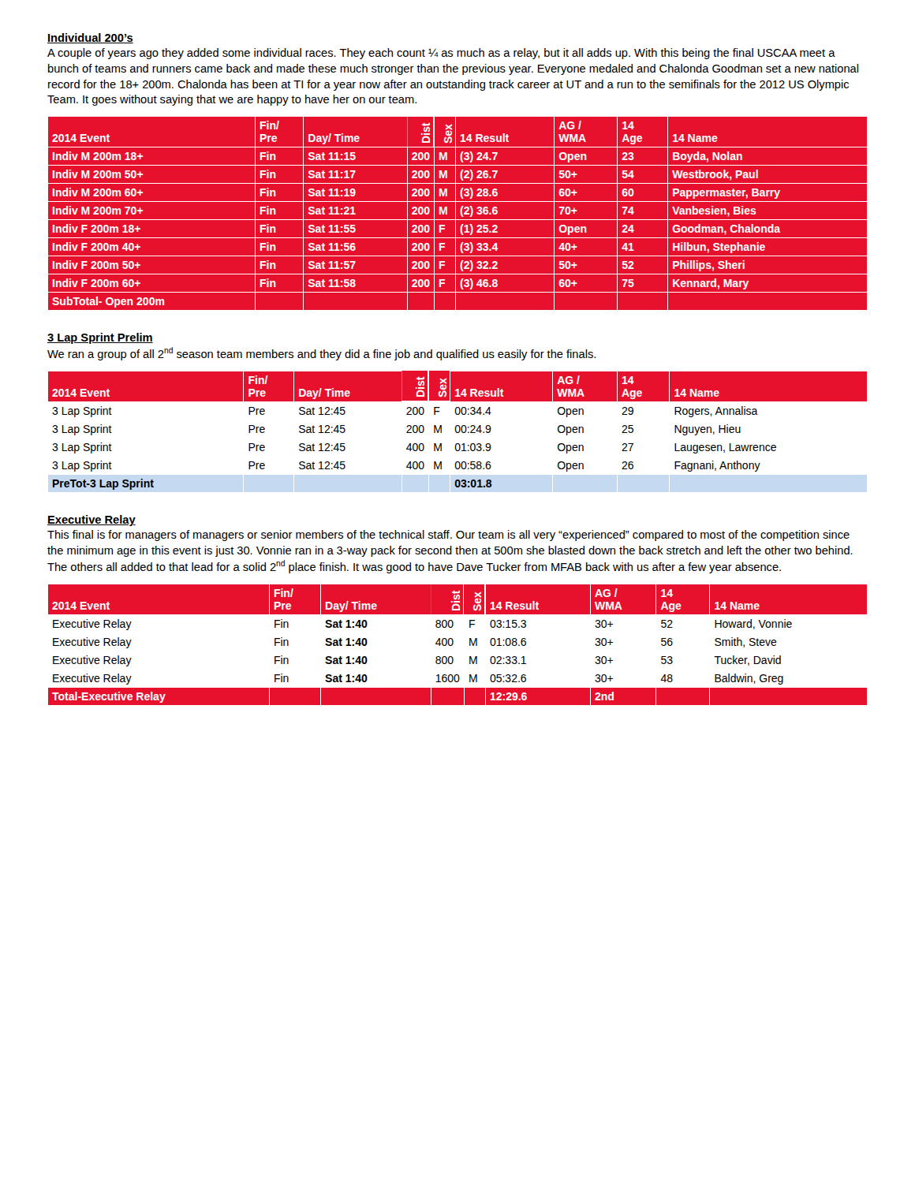Individual 200’s
A couple of years ago they added some individual races. They each count ¼ as much as a relay, but it all adds up. With this being the final USCAA meet a bunch of teams and runners came back and made these much stronger than the previous year. Everyone medaled and Chalonda Goodman set a new national record for the 18+ 200m. Chalonda has been at TI for a year now after an outstanding track career at UT and a run to the semifinals for the 2012 US Olympic Team. It goes without saying that we are happy to have her on our team.
| 2014 Event | Fin/ Pre | Day/ Time | Dist | Sex | 14 Result | AG / WMA | 14 Age | 14 Name |
| --- | --- | --- | --- | --- | --- | --- | --- | --- |
| Indiv M 200m 18+ | Fin | Sat 11:15 | 200 | M | (3) 24.7 | Open | 23 | Boyda, Nolan |
| Indiv M 200m 50+ | Fin | Sat 11:17 | 200 | M | (2) 26.7 | 50+ | 54 | Westbrook, Paul |
| Indiv M 200m 60+ | Fin | Sat 11:19 | 200 | M | (3) 28.6 | 60+ | 60 | Pappermaster, Barry |
| Indiv M 200m 70+ | Fin | Sat 11:21 | 200 | M | (2) 36.6 | 70+ | 74 | Vanbesien, Bies |
| Indiv F 200m 18+ | Fin | Sat 11:55 | 200 | F | (1) 25.2 | Open | 24 | Goodman, Chalonda |
| Indiv F 200m 40+ | Fin | Sat 11:56 | 200 | F | (3) 33.4 | 40+ | 41 | Hilbun, Stephanie |
| Indiv F 200m 50+ | Fin | Sat 11:57 | 200 | F | (2) 32.2 | 50+ | 52 | Phillips, Sheri |
| Indiv F 200m 60+ | Fin | Sat 11:58 | 200 | F | (3) 46.8 | 60+ | 75 | Kennard, Mary |
| SubTotal- Open 200m | | | | | | | | |
3 Lap Sprint Prelim
We ran a group of all 2nd season team members and they did a fine job and qualified us easily for the finals.
| 2014 Event | Fin/ Pre | Day/ Time | Dist | Sex | 14 Result | AG / WMA | 14 Age | 14 Name |
| --- | --- | --- | --- | --- | --- | --- | --- | --- |
| 3 Lap Sprint | Pre | Sat 12:45 | 200 | F | 00:34.4 | Open | 29 | Rogers, Annalisa |
| 3 Lap Sprint | Pre | Sat 12:45 | 200 | M | 00:24.9 | Open | 25 | Nguyen, Hieu |
| 3 Lap Sprint | Pre | Sat 12:45 | 400 | M | 01:03.9 | Open | 27 | Laugesen, Lawrence |
| 3 Lap Sprint | Pre | Sat 12:45 | 400 | M | 00:58.6 | Open | 26 | Fagnani, Anthony |
| PreTot-3 Lap Sprint | | | | | 03:01.8 | | | |
Executive Relay
This final is for managers of managers or senior members of the technical staff. Our team is all very “experienced” compared to most of the competition since the minimum age in this event is just 30. Vonnie ran in a 3-way pack for second then at 500m she blasted down the back stretch and left the other two behind. The others all added to that lead for a solid 2nd place finish. It was good to have Dave Tucker from MFAB back with us after a few year absence.
| 2014 Event | Fin/ Pre | Day/ Time | Dist | Sex | 14 Result | AG / WMA | 14 Age | 14 Name |
| --- | --- | --- | --- | --- | --- | --- | --- | --- |
| Executive Relay | Fin | Sat 1:40 | 800 | F | 03:15.3 | 30+ | 52 | Howard, Vonnie |
| Executive Relay | Fin | Sat 1:40 | 400 | M | 01:08.6 | 30+ | 56 | Smith, Steve |
| Executive Relay | Fin | Sat 1:40 | 800 | M | 02:33.1 | 30+ | 53 | Tucker, David |
| Executive Relay | Fin | Sat 1:40 | 1600 | M | 05:32.6 | 30+ | 48 | Baldwin, Greg |
| Total-Executive Relay | | | | | 12:29.6 | 2nd | | |